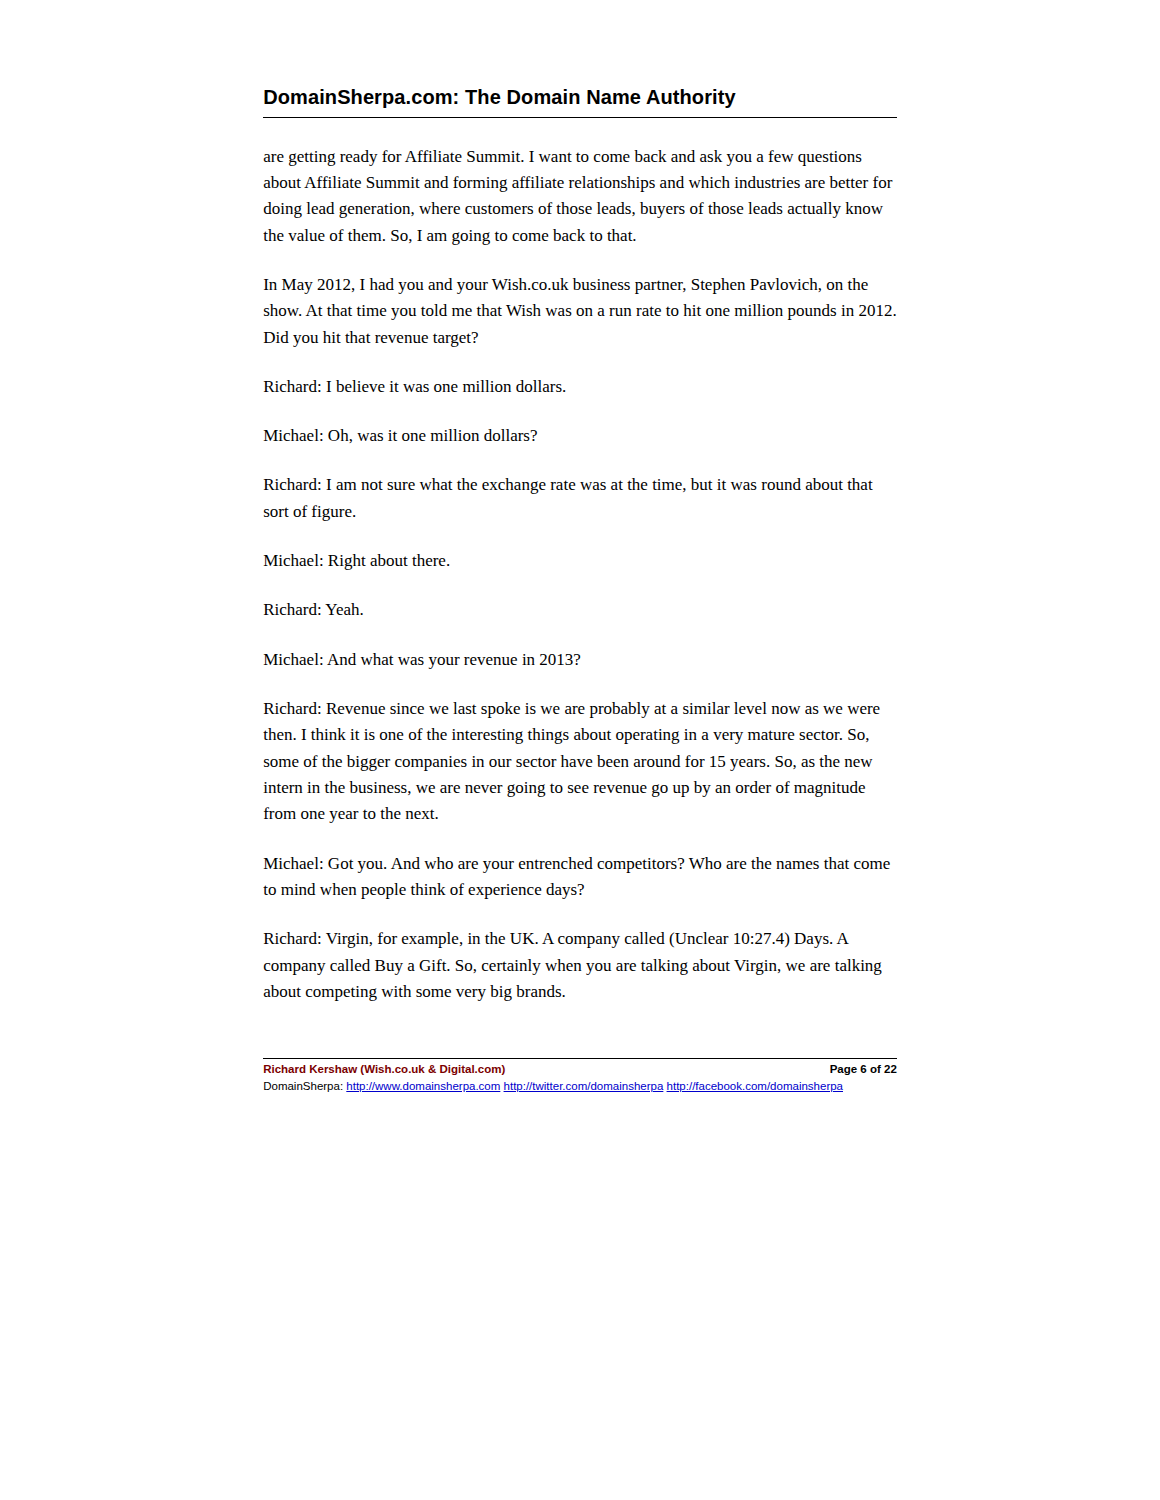DomainSherpa.com: The Domain Name Authority
are getting ready for Affiliate Summit. I want to come back and ask you a few questions about Affiliate Summit and forming affiliate relationships and which industries are better for doing lead generation, where customers of those leads, buyers of those leads actually know the value of them. So, I am going to come back to that.
In May 2012, I had you and your Wish.co.uk business partner, Stephen Pavlovich, on the show. At that time you told me that Wish was on a run rate to hit one million pounds in 2012. Did you hit that revenue target?
Richard: I believe it was one million dollars.
Michael: Oh, was it one million dollars?
Richard: I am not sure what the exchange rate was at the time, but it was round about that sort of figure.
Michael: Right about there.
Richard: Yeah.
Michael: And what was your revenue in 2013?
Richard: Revenue since we last spoke is we are probably at a similar level now as we were then. I think it is one of the interesting things about operating in a very mature sector. So, some of the bigger companies in our sector have been around for 15 years. So, as the new intern in the business, we are never going to see revenue go up by an order of magnitude from one year to the next.
Michael: Got you. And who are your entrenched competitors? Who are the names that come to mind when people think of experience days?
Richard: Virgin, for example, in the UK. A company called (Unclear 10:27.4) Days. A company called Buy a Gift. So, certainly when you are talking about Virgin, we are talking about competing with some very big brands.
Richard Kershaw (Wish.co.uk & Digital.com) Page 6 of 22
DomainSherpa: http://www.domainsherpa.com http://twitter.com/domainsherpa http://facebook.com/domainsherpa